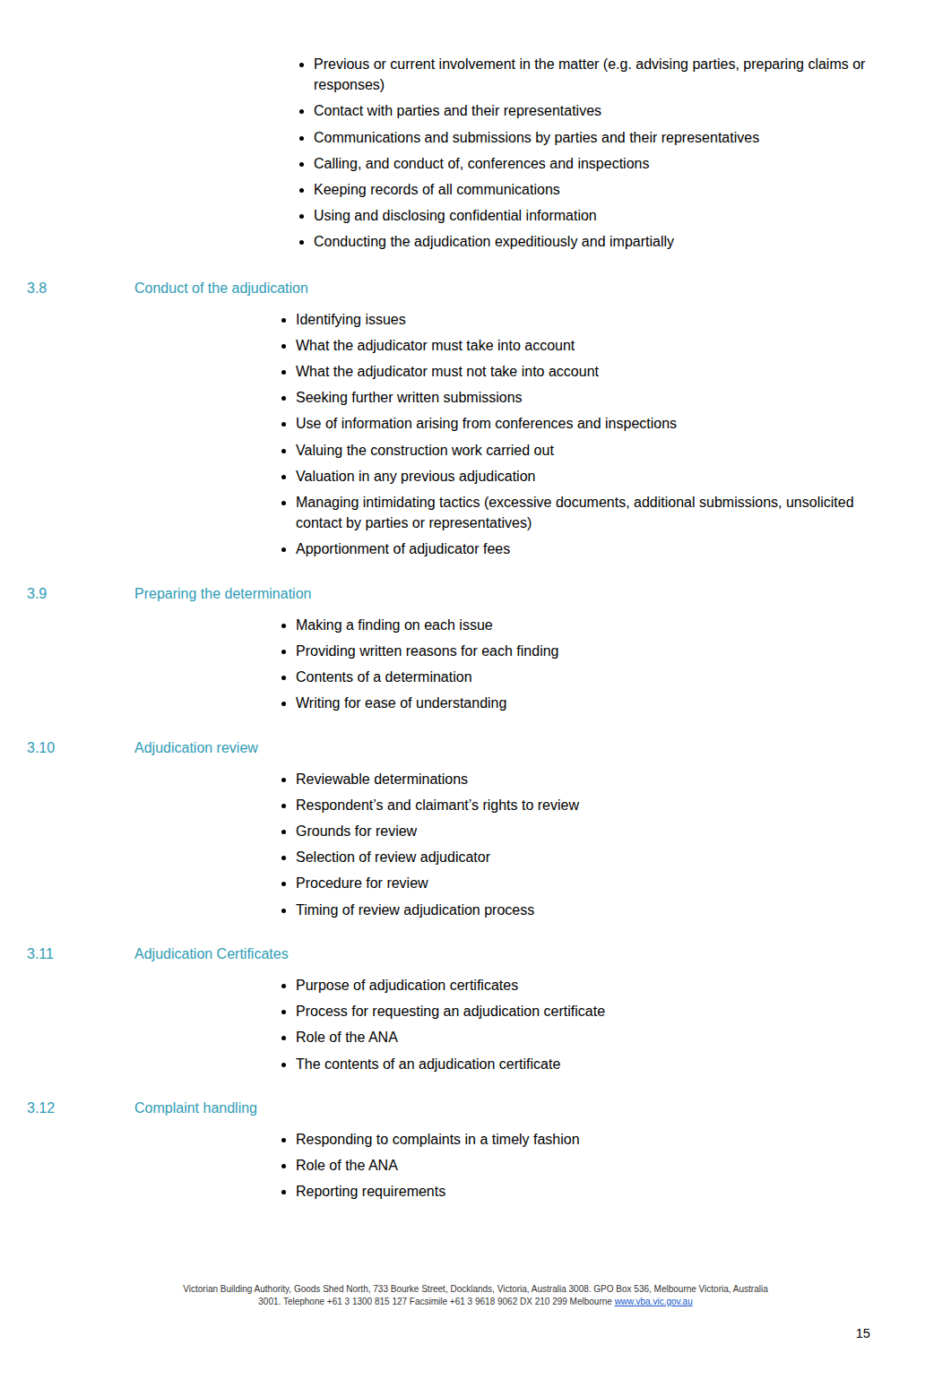Previous or current involvement in the matter (e.g. advising parties, preparing claims or responses)
Contact with parties and their representatives
Communications and submissions by parties and their representatives
Calling, and conduct of, conferences and inspections
Keeping records of all communications
Using and disclosing confidential information
Conducting the adjudication expeditiously and impartially
3.8 Conduct of the adjudication
Identifying issues
What the adjudicator must take into account
What the adjudicator must not take into account
Seeking further written submissions
Use of information arising from conferences and inspections
Valuing the construction work carried out
Valuation in any previous adjudication
Managing intimidating tactics (excessive documents, additional submissions, unsolicited contact by parties or representatives)
Apportionment of adjudicator fees
3.9 Preparing the determination
Making a finding on each issue
Providing written reasons for each finding
Contents of a determination
Writing for ease of understanding
3.10 Adjudication review
Reviewable determinations
Respondent’s and claimant’s rights to review
Grounds for review
Selection of review adjudicator
Procedure for review
Timing of review adjudication process
3.11 Adjudication Certificates
Purpose of adjudication certificates
Process for requesting an adjudication certificate
Role of the ANA
The contents of an adjudication certificate
3.12 Complaint handling
Responding to complaints in a timely fashion
Role of the ANA
Reporting requirements
Victorian Building Authority, Goods Shed North, 733 Bourke Street, Docklands, Victoria, Australia 3008. GPO Box 536, Melbourne Victoria, Australia
3001. Telephone +61 3 1300 815 127 Facsimile +61 3 9618 9062 DX 210 299 Melbourne www.vba.vic.gov.au
15